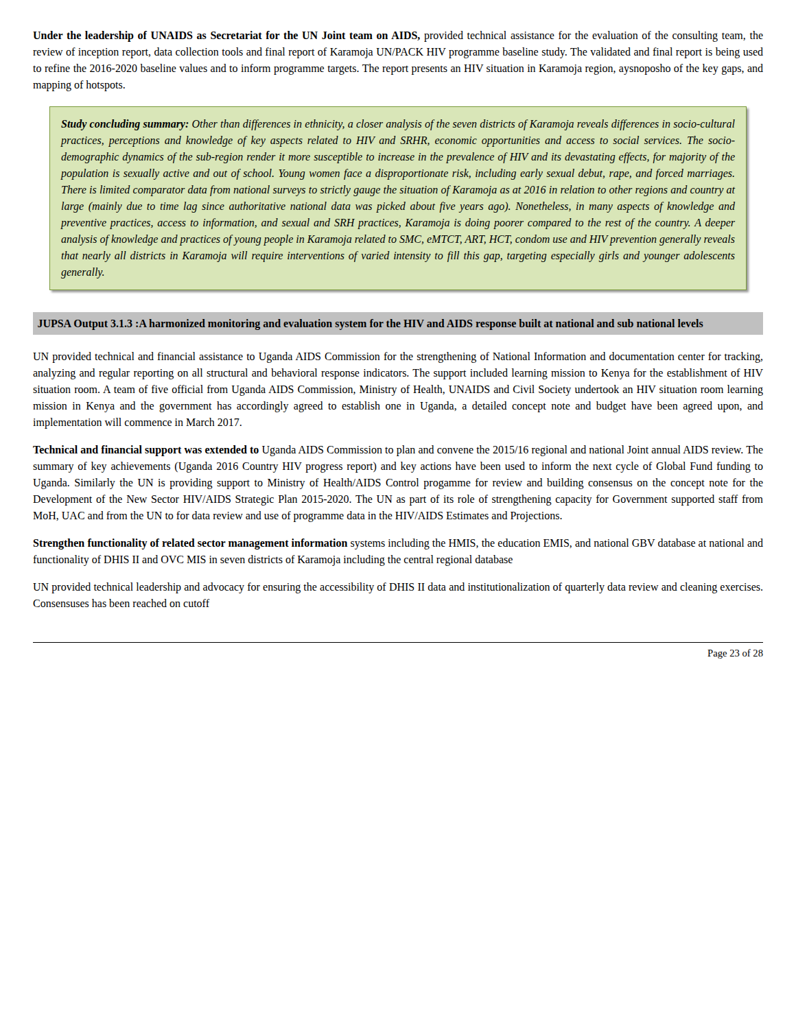Under the leadership of UNAIDS as Secretariat for the UN Joint team on AIDS, provided technical assistance for the evaluation of the consulting team, the review of inception report, data collection tools and final report of Karamoja UN/PACK HIV programme baseline study. The validated and final report is being used to refine the 2016-2020 baseline values and to inform programme targets. The report presents an HIV situation in Karamoja region, aysnoposho of the key gaps, and mapping of hotspots.
Study concluding summary: Other than differences in ethnicity, a closer analysis of the seven districts of Karamoja reveals differences in socio-cultural practices, perceptions and knowledge of key aspects related to HIV and SRHR, economic opportunities and access to social services. The socio-demographic dynamics of the sub-region render it more susceptible to increase in the prevalence of HIV and its devastating effects, for majority of the population is sexually active and out of school. Young women face a disproportionate risk, including early sexual debut, rape, and forced marriages. There is limited comparator data from national surveys to strictly gauge the situation of Karamoja as at 2016 in relation to other regions and country at large (mainly due to time lag since authoritative national data was picked about five years ago). Nonetheless, in many aspects of knowledge and preventive practices, access to information, and sexual and SRH practices, Karamoja is doing poorer compared to the rest of the country. A deeper analysis of knowledge and practices of young people in Karamoja related to SMC, eMTCT, ART, HCT, condom use and HIV prevention generally reveals that nearly all districts in Karamoja will require interventions of varied intensity to fill this gap, targeting especially girls and younger adolescents generally.
JUPSA Output 3.1.3 :A harmonized monitoring and evaluation system for the HIV and AIDS response built at national and sub national levels
UN provided technical and financial assistance to Uganda AIDS Commission for the strengthening of National Information and documentation center for tracking, analyzing and regular reporting on all structural and behavioral response indicators. The support included learning mission to Kenya for the establishment of HIV situation room. A team of five official from Uganda AIDS Commission, Ministry of Health, UNAIDS and Civil Society undertook an HIV situation room learning mission in Kenya and the government has accordingly agreed to establish one in Uganda, a detailed concept note and budget have been agreed upon, and implementation will commence in March 2017.
Technical and financial support was extended to Uganda AIDS Commission to plan and convene the 2015/16 regional and national Joint annual AIDS review. The summary of key achievements (Uganda 2016 Country HIV progress report) and key actions have been used to inform the next cycle of Global Fund funding to Uganda. Similarly the UN is providing support to Ministry of Health/AIDS Control progamme for review and building consensus on the concept note for the Development of the New Sector HIV/AIDS Strategic Plan 2015-2020. The UN as part of its role of strengthening capacity for Government supported staff from MoH, UAC and from the UN to for data review and use of programme data in the HIV/AIDS Estimates and Projections.
Strengthen functionality of related sector management information systems including the HMIS, the education EMIS, and national GBV database at national and functionality of DHIS II and OVC MIS in seven districts of Karamoja including the central regional database
UN provided technical leadership and advocacy for ensuring the accessibility of DHIS II data and institutionalization of quarterly data review and cleaning exercises. Consensuses has been reached on cutoff
Page 23 of 28